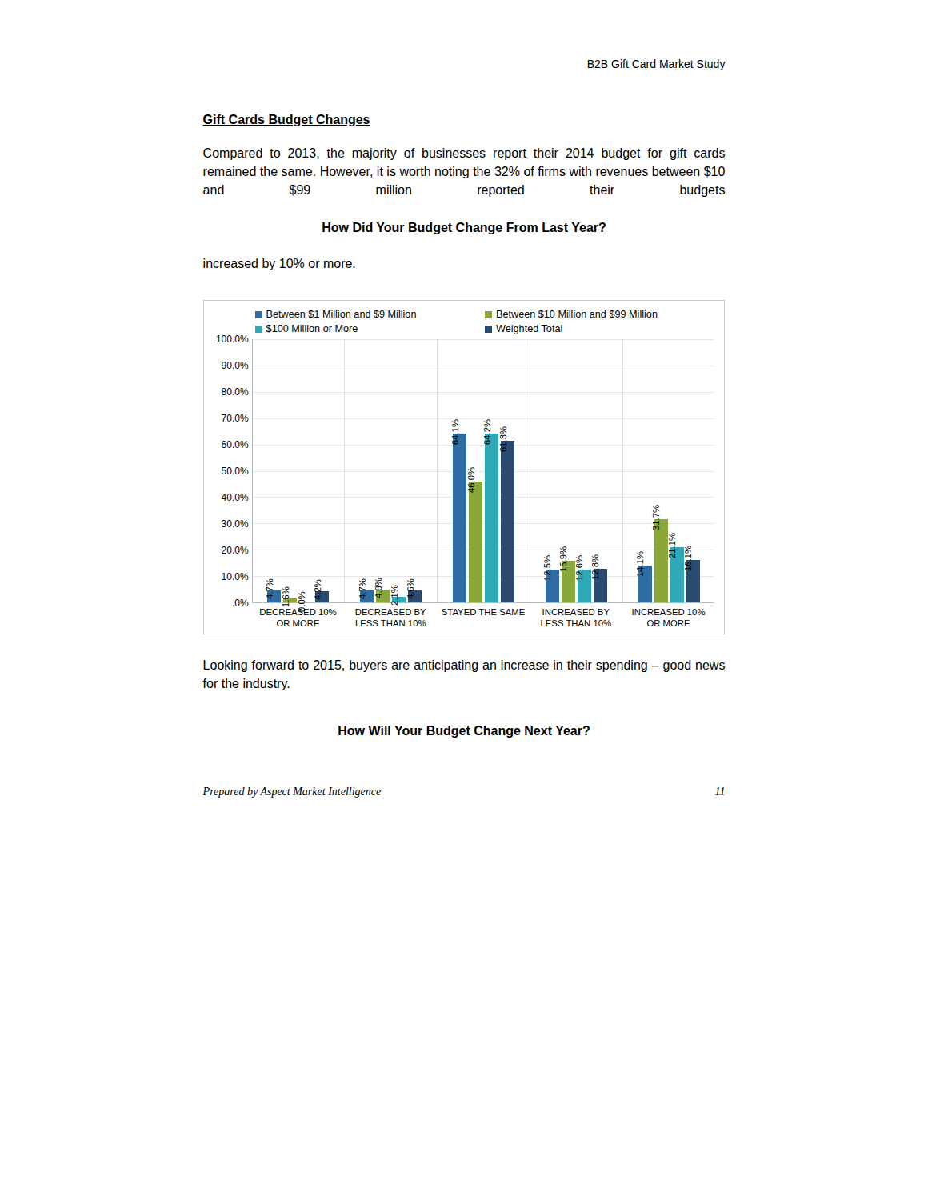B2B Gift Card Market Study
Gift Cards Budget Changes
Compared to 2013, the majority of businesses report their 2014 budget for gift cards remained the same. However, it is worth noting the 32% of firms with revenues between $10 and $99 million reported their budgets
How Did Your Budget Change From Last Year?
increased by 10% or more.
Between $1 Million and $9 Million
Between $10 Million and $99 Million
$100 Million or More
Weighted Total
100.0%
90.0%
80.0%
70.0%
60.0%
50.0%
40.0%
30.0%
20.0%
10.0%
.0%
4.7%
1.6%
0.0%
4.2%
4.7%
4.8%
2.1%
4.6%
64.1%
46.0%
64.2%
61.3%
12.5%
15.9%
12.6%
12.8%
14.1%
31.7%
21.1%
16.1%
Decreased 10% or more
Decreased by less than 10%
Stayed the same
Increased by less than 10%
Increased 10% or more
Looking forward to 2015, buyers are anticipating an increase in their spending – good news for the industry.
How Will Your Budget Change Next Year?
Prepared by Aspect Market Intelligence
11